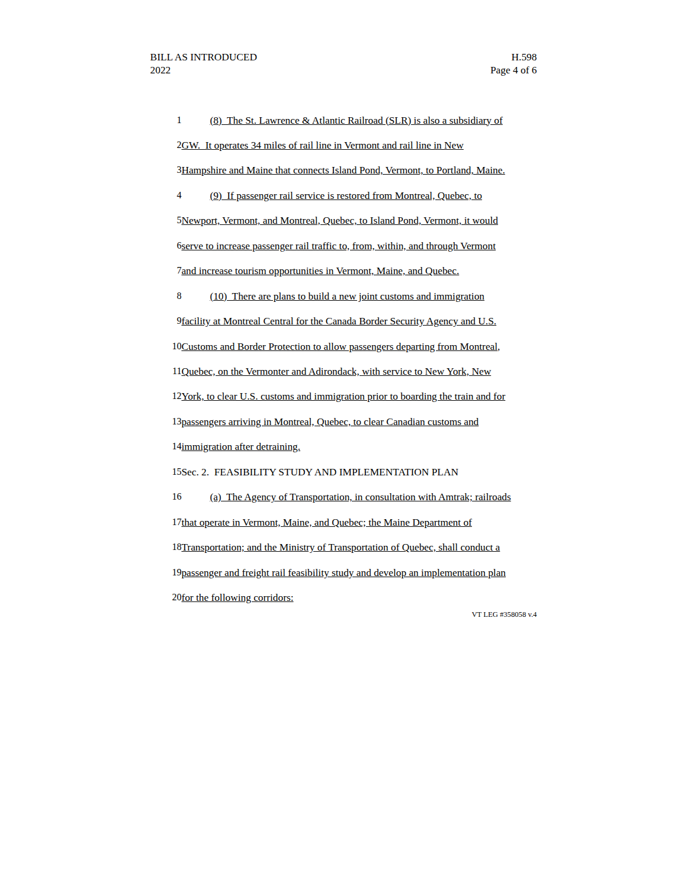BILL AS INTRODUCED
2022
H.598
Page 4 of 6
| 1 | (8) The St. Lawrence & Atlantic Railroad (SLR) is also a subsidiary of |
| 2 | GW. It operates 34 miles of rail line in Vermont and rail line in New |
| 3 | Hampshire and Maine that connects Island Pond, Vermont, to Portland, Maine. |
| 4 | (9) If passenger rail service is restored from Montreal, Quebec, to |
| 5 | Newport, Vermont, and Montreal, Quebec, to Island Pond, Vermont, it would |
| 6 | serve to increase passenger rail traffic to, from, within, and through Vermont |
| 7 | and increase tourism opportunities in Vermont, Maine, and Quebec. |
| 8 | (10) There are plans to build a new joint customs and immigration |
| 9 | facility at Montreal Central for the Canada Border Security Agency and U.S. |
| 10 | Customs and Border Protection to allow passengers departing from Montreal, |
| 11 | Quebec, on the Vermonter and Adirondack, with service to New York, New |
| 12 | York, to clear U.S. customs and immigration prior to boarding the train and for |
| 13 | passengers arriving in Montreal, Quebec, to clear Canadian customs and |
| 14 | immigration after detraining. |
| 15 | Sec. 2. FEASIBILITY STUDY AND IMPLEMENTATION PLAN |
| 16 | (a) The Agency of Transportation, in consultation with Amtrak; railroads |
| 17 | that operate in Vermont, Maine, and Quebec; the Maine Department of |
| 18 | Transportation; and the Ministry of Transportation of Quebec, shall conduct a |
| 19 | passenger and freight rail feasibility study and develop an implementation plan |
| 20 | for the following corridors: |
VT LEG #358058 v.4